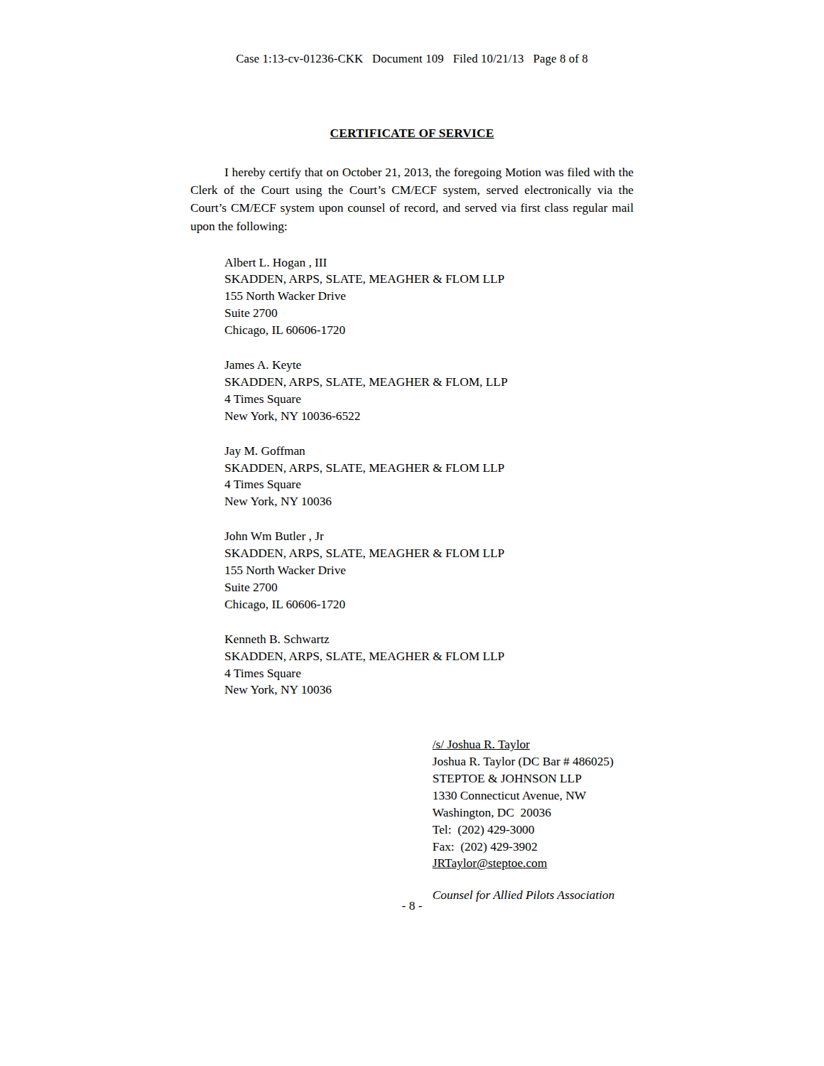Case 1:13-cv-01236-CKK Document 109 Filed 10/21/13 Page 8 of 8
CERTIFICATE OF SERVICE
I hereby certify that on October 21, 2013, the foregoing Motion was filed with the Clerk of the Court using the Court’s CM/ECF system, served electronically via the Court’s CM/ECF system upon counsel of record, and served via first class regular mail upon the following:
Albert L. Hogan , III
SKADDEN, ARPS, SLATE, MEAGHER & FLOM LLP
155 North Wacker Drive
Suite 2700
Chicago, IL 60606-1720
James A. Keyte
SKADDEN, ARPS, SLATE, MEAGHER & FLOM, LLP
4 Times Square
New York, NY 10036-6522
Jay M. Goffman
SKADDEN, ARPS, SLATE, MEAGHER & FLOM LLP
4 Times Square
New York, NY 10036
John Wm Butler , Jr
SKADDEN, ARPS, SLATE, MEAGHER & FLOM LLP
155 North Wacker Drive
Suite 2700
Chicago, IL 60606-1720
Kenneth B. Schwartz
SKADDEN, ARPS, SLATE, MEAGHER & FLOM LLP
4 Times Square
New York, NY 10036
/s/ Joshua R. Taylor
Joshua R. Taylor (DC Bar # 486025)
STEPTOE & JOHNSON LLP
1330 Connecticut Avenue, NW
Washington, DC 20036
Tel: (202) 429-3000
Fax: (202) 429-3902
JRTaylor@steptoe.com
Counsel for Allied Pilots Association
- 8 -